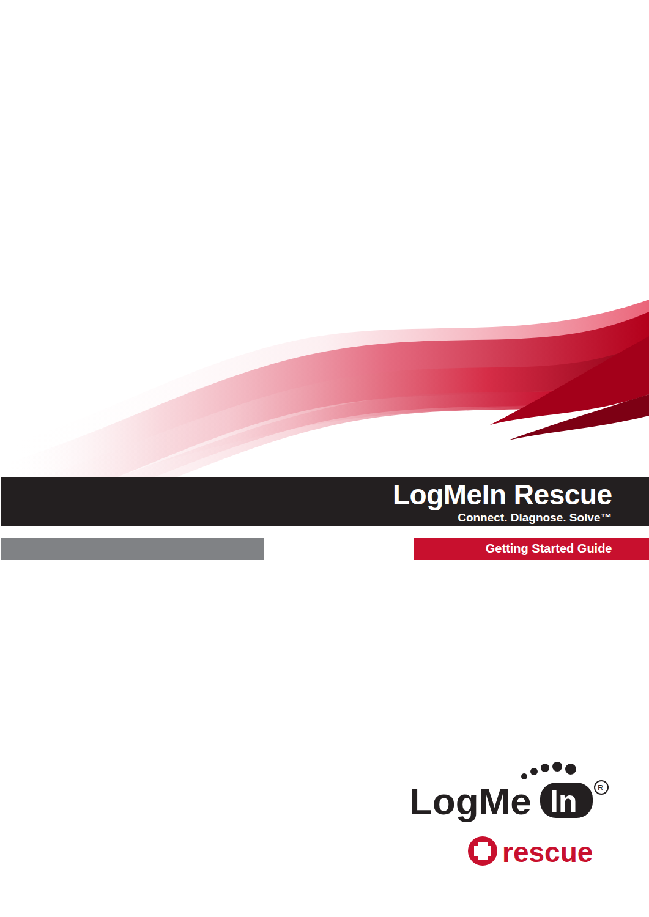LogMeIn Rescue
Connect. Diagnose. Solve™
Getting Started Guide
LogMe In R rescue